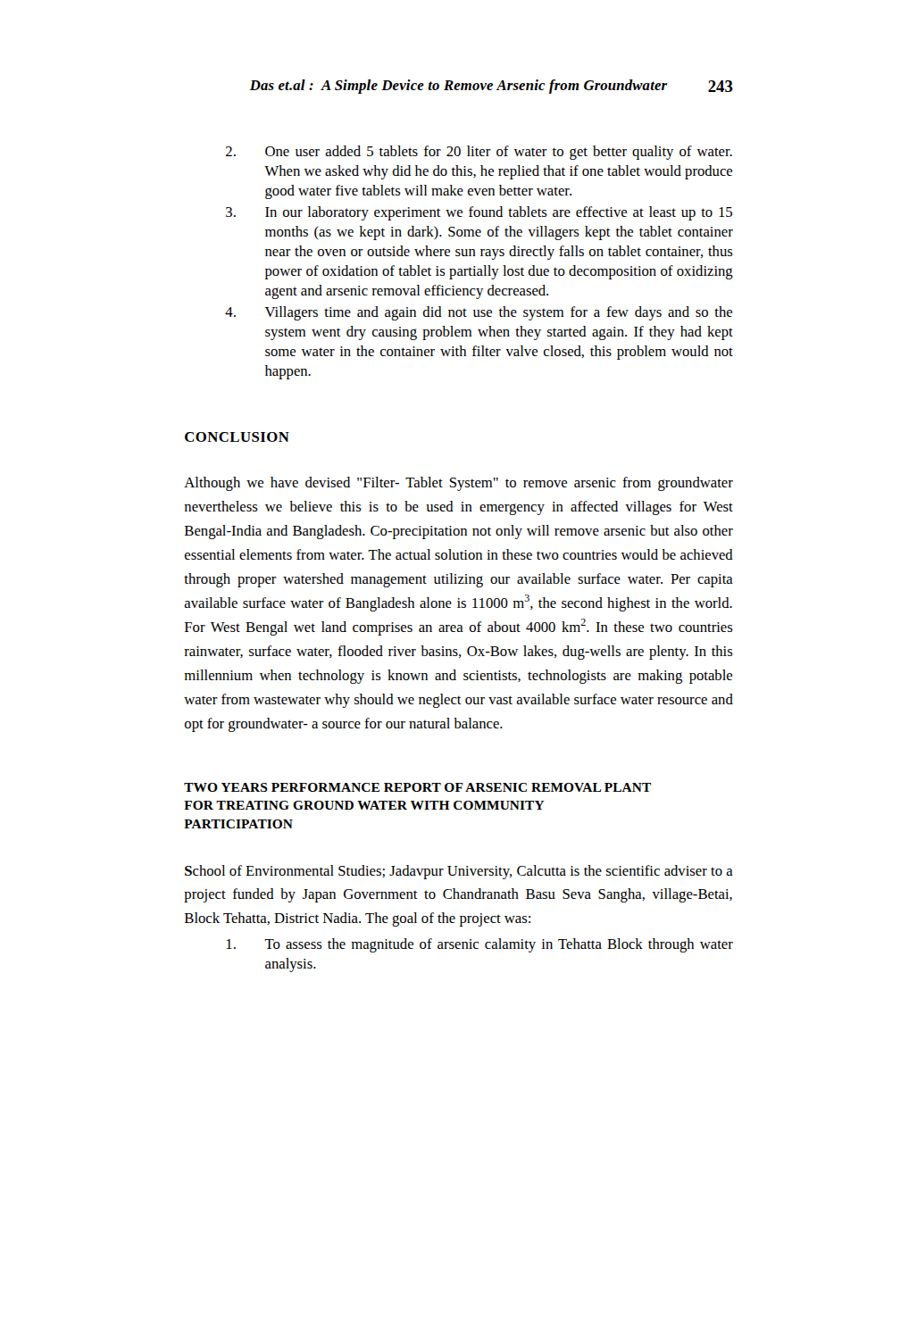Das et.al : A Simple Device to Remove Arsenic from Groundwater 243
2. One user added 5 tablets for 20 liter of water to get better quality of water. When we asked why did he do this, he replied that if one tablet would produce good water five tablets will make even better water.
3. In our laboratory experiment we found tablets are effective at least up to 15 months (as we kept in dark). Some of the villagers kept the tablet container near the oven or outside where sun rays directly falls on tablet container, thus power of oxidation of tablet is partially lost due to decomposition of oxidizing agent and arsenic removal efficiency decreased.
4. Villagers time and again did not use the system for a few days and so the system went dry causing problem when they started again. If they had kept some water in the container with filter valve closed, this problem would not happen.
CONCLUSION
Although we have devised "Filter- Tablet System" to remove arsenic from groundwater nevertheless we believe this is to be used in emergency in affected villages for West Bengal-India and Bangladesh. Co-precipitation not only will remove arsenic but also other essential elements from water. The actual solution in these two countries would be achieved through proper watershed management utilizing our available surface water. Per capita available surface water of Bangladesh alone is 11000 m3, the second highest in the world. For West Bengal wet land comprises an area of about 4000 km2. In these two countries rainwater, surface water, flooded river basins, Ox-Bow lakes, dug-wells are plenty. In this millennium when technology is known and scientists, technologists are making potable water from wastewater why should we neglect our vast available surface water resource and opt for groundwater- a source for our natural balance.
TWO YEARS PERFORMANCE REPORT OF ARSENIC REMOVAL PLANT
FOR TREATING GROUND WATER WITH COMMUNITY
PARTICIPATION
School of Environmental Studies; Jadavpur University, Calcutta is the scientific adviser to a project funded by Japan Government to Chandranath Basu Seva Sangha, village-Betai, Block Tehatta, District Nadia. The goal of the project was:
1. To assess the magnitude of arsenic calamity in Tehatta Block through water analysis.